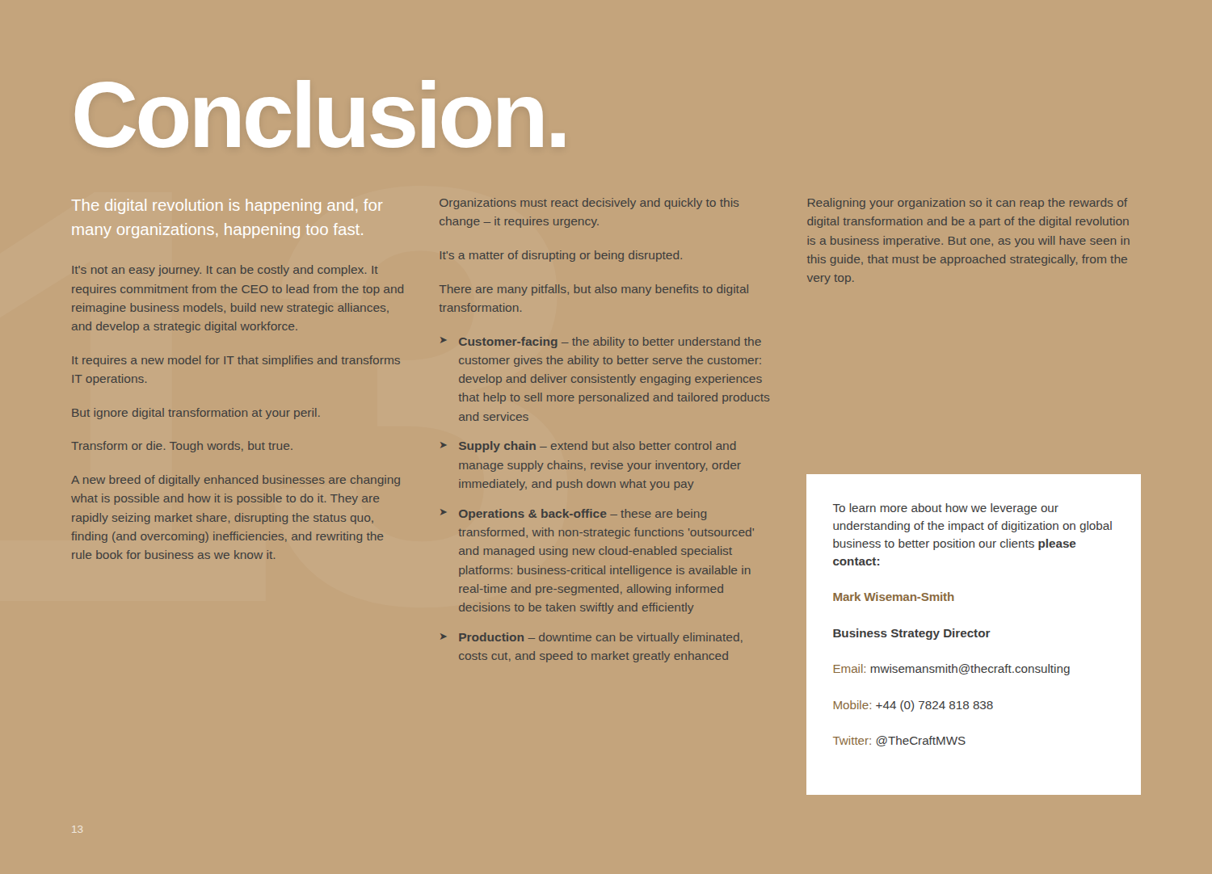13
Conclusion.
The digital revolution is happening and, for many organizations, happening too fast.
It's not an easy journey. It can be costly and complex. It requires commitment from the CEO to lead from the top and reimagine business models, build new strategic alliances, and develop a strategic digital workforce.
It requires a new model for IT that simplifies and transforms IT operations.
But ignore digital transformation at your peril.
Transform or die. Tough words, but true.
A new breed of digitally enhanced businesses are changing what is possible and how it is possible to do it. They are rapidly seizing market share, disrupting the status quo, finding (and overcoming) inefficiencies, and rewriting the rule book for business as we know it.
Organizations must react decisively and quickly to this change – it requires urgency.
It's a matter of disrupting or being disrupted.
There are many pitfalls, but also many benefits to digital transformation.
Customer-facing – the ability to better understand the customer gives the ability to better serve the customer: develop and deliver consistently engaging experiences that help to sell more personalized and tailored products and services
Supply chain – extend but also better control and manage supply chains, revise your inventory, order immediately, and push down what you pay
Operations & back-office – these are being transformed, with non-strategic functions 'outsourced' and managed using new cloud-enabled specialist platforms: business-critical intelligence is available in real-time and pre-segmented, allowing informed decisions to be taken swiftly and efficiently
Production – downtime can be virtually eliminated, costs cut, and speed to market greatly enhanced
Realigning your organization so it can reap the rewards of digital transformation and be a part of the digital revolution is a business imperative. But one, as you will have seen in this guide, that must be approached strategically, from the very top.
To learn more about how we leverage our understanding of the impact of digitization on global business to better position our clients please contact:
Mark Wiseman-Smith
Business Strategy Director
Email: mwisemansmith@thecraft.consulting
Mobile: +44 (0) 7824 818 838
Twitter: @TheCraftMWS
13